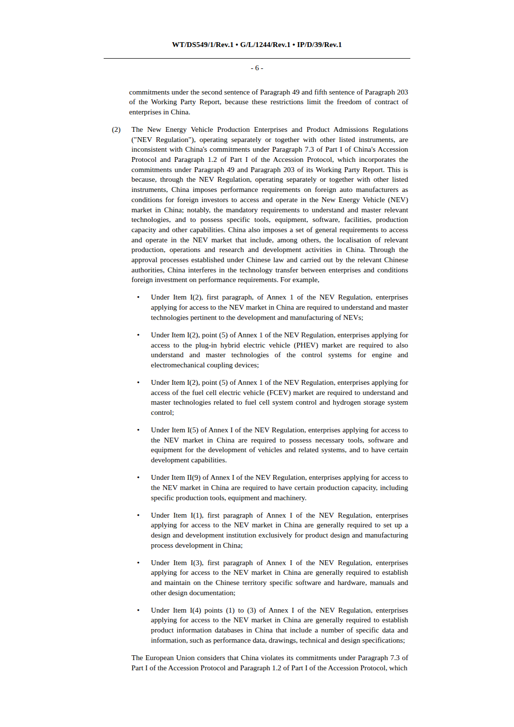WT/DS549/1/Rev.1 • G/L/1244/Rev.1 • IP/D/39/Rev.1
- 6 -
commitments under the second sentence of Paragraph 49 and fifth sentence of Paragraph 203 of the Working Party Report, because these restrictions limit the freedom of contract of enterprises in China.
(2)
The New Energy Vehicle Production Enterprises and Product Admissions Regulations ("NEV Regulation"), operating separately or together with other listed instruments, are inconsistent with China's commitments under Paragraph 7.3 of Part I of China's Accession Protocol and Paragraph 1.2 of Part I of the Accession Protocol, which incorporates the commitments under Paragraph 49 and Paragraph 203 of its Working Party Report. This is because, through the NEV Regulation, operating separately or together with other listed instruments, China imposes performance requirements on foreign auto manufacturers as conditions for foreign investors to access and operate in the New Energy Vehicle (NEV) market in China; notably, the mandatory requirements to understand and master relevant technologies, and to possess specific tools, equipment, software, facilities, production capacity and other capabilities. China also imposes a set of general requirements to access and operate in the NEV market that include, among others, the localisation of relevant production, operations and research and development activities in China. Through the approval processes established under Chinese law and carried out by the relevant Chinese authorities, China interferes in the technology transfer between enterprises and conditions foreign investment on performance requirements. For example,
Under Item I(2), first paragraph, of Annex 1 of the NEV Regulation, enterprises applying for access to the NEV market in China are required to understand and master technologies pertinent to the development and manufacturing of NEVs;
Under Item I(2), point (5) of Annex 1 of the NEV Regulation, enterprises applying for access to the plug-in hybrid electric vehicle (PHEV) market are required to also understand and master technologies of the control systems for engine and electromechanical coupling devices;
Under Item I(2), point (5) of Annex 1 of the NEV Regulation, enterprises applying for access of the fuel cell electric vehicle (FCEV) market are required to understand and master technologies related to fuel cell system control and hydrogen storage system control;
Under Item I(5) of Annex I of the NEV Regulation, enterprises applying for access to the NEV market in China are required to possess necessary tools, software and equipment for the development of vehicles and related systems, and to have certain development capabilities.
Under Item II(9) of Annex I of the NEV Regulation, enterprises applying for access to the NEV market in China are required to have certain production capacity, including specific production tools, equipment and machinery.
Under Item I(1), first paragraph of Annex I of the NEV Regulation, enterprises applying for access to the NEV market in China are generally required to set up a design and development institution exclusively for product design and manufacturing process development in China;
Under Item I(3), first paragraph of Annex I of the NEV Regulation, enterprises applying for access to the NEV market in China are generally required to establish and maintain on the Chinese territory specific software and hardware, manuals and other design documentation;
Under Item I(4) points (1) to (3) of Annex I of the NEV Regulation, enterprises applying for access to the NEV market in China are generally required to establish product information databases in China that include a number of specific data and information, such as performance data, drawings, technical and design specifications;
The European Union considers that China violates its commitments under Paragraph 7.3 of Part I of the Accession Protocol and Paragraph 1.2 of Part I of the Accession Protocol, which